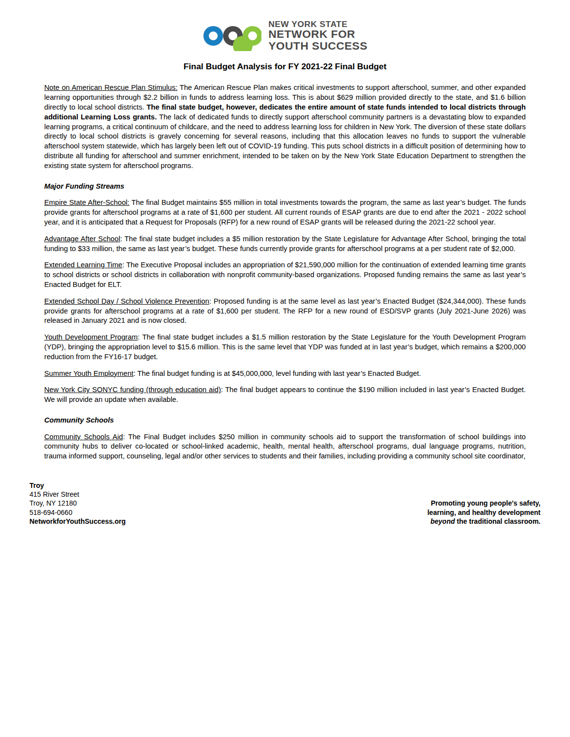NEW YORK STATE
NETWORK FOR
YOUTH SUCCESS
Final Budget Analysis for FY 2021-22 Final Budget
Note on American Rescue Plan Stimulus: The American Rescue Plan makes critical investments to support afterschool, summer, and other expanded learning opportunities through $2.2 billion in funds to address learning loss. This is about $629 million provided directly to the state, and $1.6 billion directly to local school districts. The final state budget, however, dedicates the entire amount of state funds intended to local districts through additional Learning Loss grants. The lack of dedicated funds to directly support afterschool community partners is a devastating blow to expanded learning programs, a critical continuum of childcare, and the need to address learning loss for children in New York. The diversion of these state dollars directly to local school districts is gravely concerning for several reasons, including that this allocation leaves no funds to support the vulnerable afterschool system statewide, which has largely been left out of COVID-19 funding. This puts school districts in a difficult position of determining how to distribute all funding for afterschool and summer enrichment, intended to be taken on by the New York State Education Department to strengthen the existing state system for afterschool programs.
Major Funding Streams
Empire State After-School: The final Budget maintains $55 million in total investments towards the program, the same as last year’s budget. The funds provide grants for afterschool programs at a rate of $1,600 per student. All current rounds of ESAP grants are due to end after the 2021 - 2022 school year, and it is anticipated that a Request for Proposals (RFP) for a new round of ESAP grants will be released during the 2021-22 school year.
Advantage After School: The final state budget includes a $5 million restoration by the State Legislature for Advantage After School, bringing the total funding to $33 million, the same as last year’s budget. These funds currently provide grants for afterschool programs at a per student rate of $2,000.
Extended Learning Time: The Executive Proposal includes an appropriation of $21,590,000 million for the continuation of extended learning time grants to school districts or school districts in collaboration with nonprofit community-based organizations. Proposed funding remains the same as last year’s Enacted Budget for ELT.
Extended School Day / School Violence Prevention: Proposed funding is at the same level as last year’s Enacted Budget ($24,344,000). These funds provide grants for afterschool programs at a rate of $1,600 per student. The RFP for a new round of ESD/SVP grants (July 2021-June 2026) was released in January 2021 and is now closed.
Youth Development Program: The final state budget includes a $1.5 million restoration by the State Legislature for the Youth Development Program (YDP), bringing the appropriation level to $15.6 million. This is the same level that YDP was funded at in last year’s budget, which remains a $200,000 reduction from the FY16-17 budget.
Summer Youth Employment: The final budget funding is at $45,000,000, level funding with last year’s Enacted Budget.
New York City SONYC funding (through education aid): The final budget appears to continue the $190 million included in last year’s Enacted Budget. We will provide an update when available.
Community Schools
Community Schools Aid: The Final Budget includes $250 million in community schools aid to support the transformation of school buildings into community hubs to deliver co-located or school-linked academic, health, mental health, afterschool programs, dual language programs, nutrition, trauma informed support, counseling, legal and/or other services to students and their families, including providing a community school site coordinator,
Troy
415 River Street
Troy, NY 12180
518-694-0660
NetworkforYouthSuccess.org
Promoting young people's safety,
learning, and healthy development
beyond the traditional classroom.